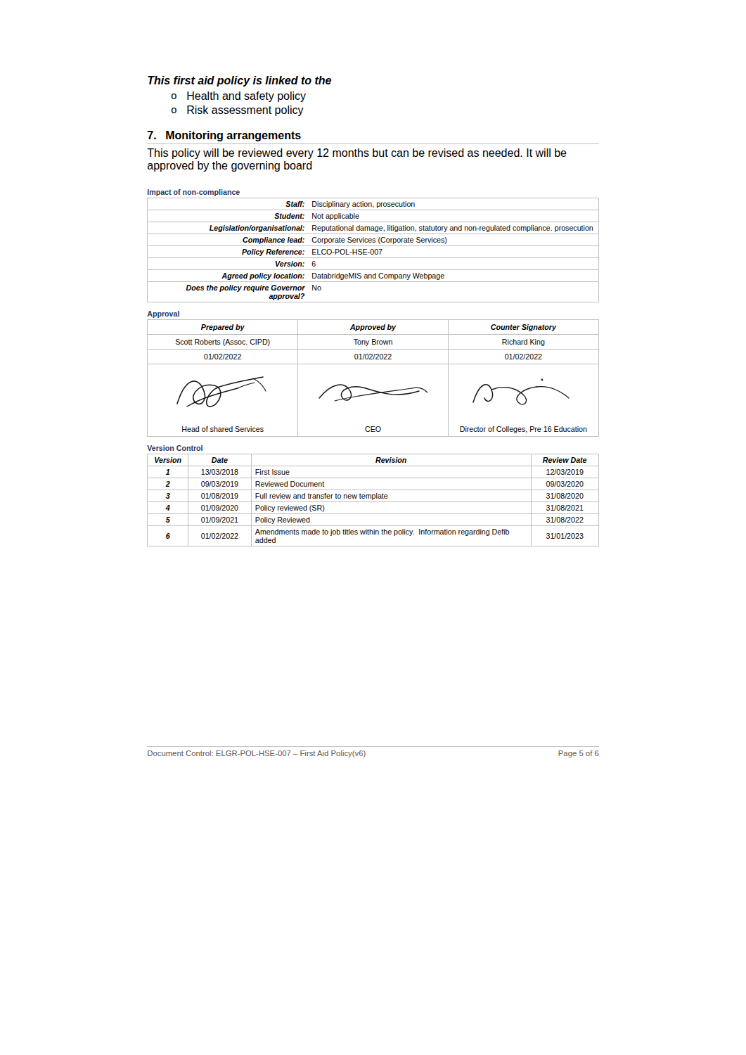This first aid policy is linked to the
Health and safety policy
Risk assessment policy
7. Monitoring arrangements
This policy will be reviewed every 12 months but can be revised as needed. It will be approved by the governing board
Impact of non-compliance
| Staff: | Disciplinary action, prosecution |
| Student: | Not applicable |
| Legislation/organisational: | Reputational damage, litigation, statutory and non-regulated compliance. prosecution |
| Compliance lead: | Corporate Services (Corporate Services) |
| Policy Reference: | ELCO-POL-HSE-007 |
| Version: | 6 |
| Agreed policy location: | DatabridgeMIS and Company Webpage |
| Does the policy require Governor approval? | No |
Approval
| Prepared by | Approved by | Counter Signatory |
| Scott Roberts (Assoc. CIPD) | Tony Brown | Richard King |
| 01/02/2022 | 01/02/2022 | 01/02/2022 |
| Head of shared Services | CEO | Director of Colleges, Pre 16 Education |
Version Control
| Version | Date | Revision | Review Date |
| --- | --- | --- | --- |
| 1 | 13/03/2018 | First Issue | 12/03/2019 |
| 2 | 09/03/2019 | Reviewed Document | 09/03/2020 |
| 3 | 01/08/2019 | Full review and transfer to new template | 31/08/2020 |
| 4 | 01/09/2020 | Policy reviewed (SR) | 31/08/2021 |
| 5 | 01/09/2021 | Policy Reviewed | 31/08/2022 |
| 6 | 01/02/2022 | Amendments made to job titles within the policy. Information regarding Defib added | 31/01/2023 |
Document Control: ELGR-POL-HSE-007 – First Aid Policy(v6) Page 5 of 6